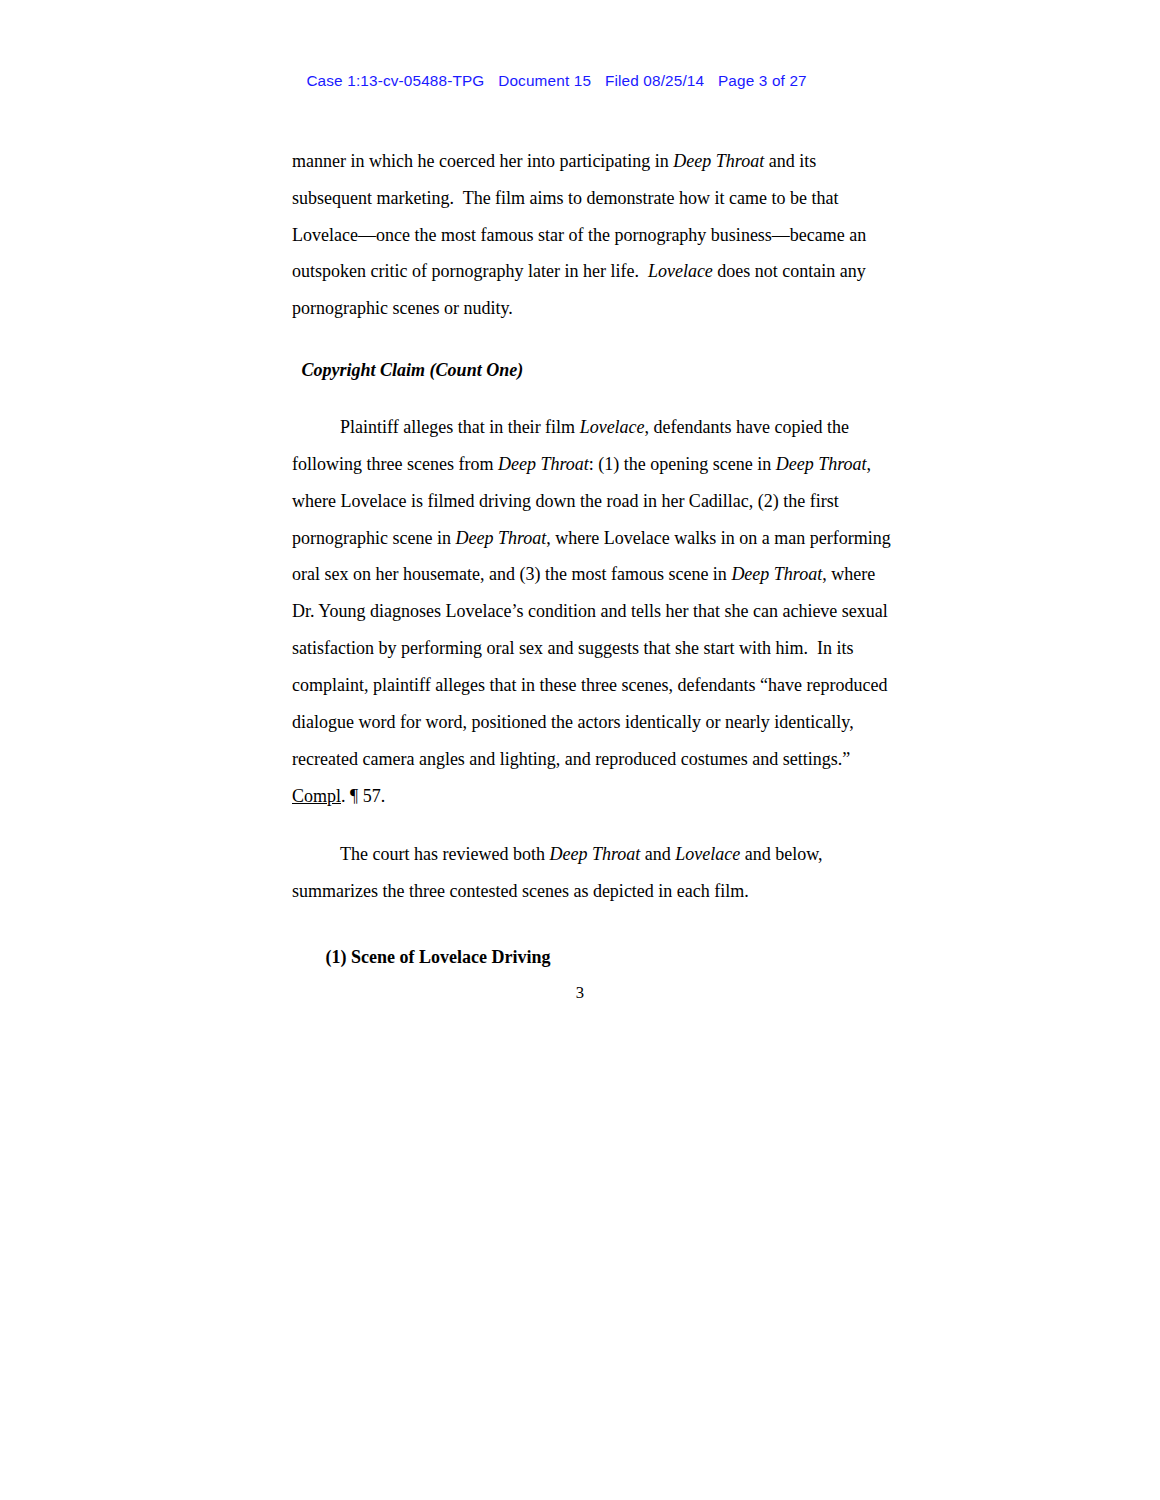Case 1:13-cv-05488-TPG Document 15 Filed 08/25/14 Page 3 of 27
manner in which he coerced her into participating in Deep Throat and its subsequent marketing. The film aims to demonstrate how it came to be that Lovelace—once the most famous star of the pornography business—became an outspoken critic of pornography later in her life. Lovelace does not contain any pornographic scenes or nudity.
Copyright Claim (Count One)
Plaintiff alleges that in their film Lovelace, defendants have copied the following three scenes from Deep Throat: (1) the opening scene in Deep Throat, where Lovelace is filmed driving down the road in her Cadillac, (2) the first pornographic scene in Deep Throat, where Lovelace walks in on a man performing oral sex on her housemate, and (3) the most famous scene in Deep Throat, where Dr. Young diagnoses Lovelace’s condition and tells her that she can achieve sexual satisfaction by performing oral sex and suggests that she start with him. In its complaint, plaintiff alleges that in these three scenes, defendants “have reproduced dialogue word for word, positioned the actors identically or nearly identically, recreated camera angles and lighting, and reproduced costumes and settings.” Compl. ¶ 57.
The court has reviewed both Deep Throat and Lovelace and below, summarizes the three contested scenes as depicted in each film.
(1) Scene of Lovelace Driving
3